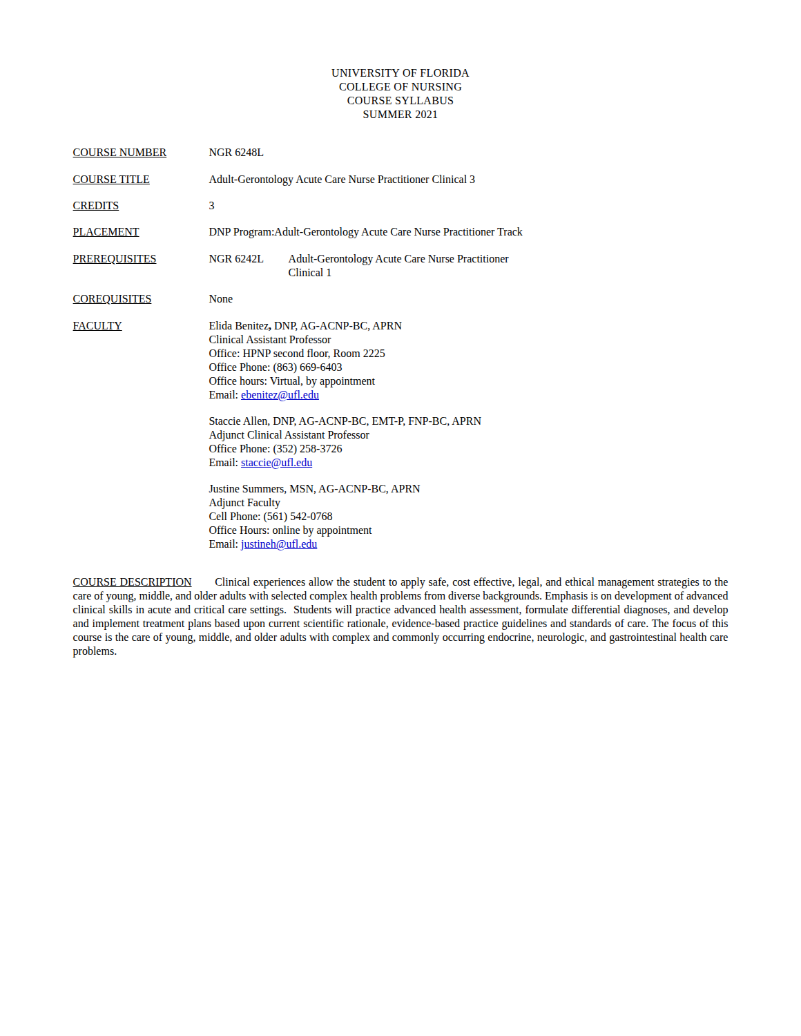UNIVERSITY OF FLORIDA
COLLEGE OF NURSING
COURSE SYLLABUS
SUMMER 2021
| COURSE NUMBER | NGR 6248L |
| COURSE TITLE | Adult-Gerontology Acute Care Nurse Practitioner Clinical 3 |
| CREDITS | 3 |
| PLACEMENT | DNP Program:Adult-Gerontology Acute Care Nurse Practitioner Track |
| PREREQUISITES | NGR 6242L Adult-Gerontology Acute Care Nurse Practitioner Clinical 1 |
| COREQUISITES | None |
| FACULTY | Elida Benitez , DNP, AG-ACNP-BC, APRN Clinical Assistant Professor Office: HPNP second floor, Room 2225 Office Phone: (863) 669-6403 Office hours: Virtual, by appointment Email: ebenitez@ufl.edu Staccie Allen, DNP, AG-ACNP-BC, EMT-P, FNP-BC, APRN Adjunct Clinical Assistant Professor Office Phone: (352) 258-3726 Email: staccie@ufl.edu Justine Summers, MSN, AG-ACNP-BC, APRN Adjunct Faculty Cell Phone: (561) 542-0768 Office Hours: online by appointment Email: justineh@ufl.edu |
COURSE DESCRIPTION Clinical experiences allow the student to apply safe, cost effective, legal, and ethical management strategies to the care of young, middle, and older adults with selected complex health problems from diverse backgrounds. Emphasis is on development of advanced clinical skills in acute and critical care settings. Students will practice advanced health assessment, formulate differential diagnoses, and develop and implement treatment plans based upon current scientific rationale, evidence-based practice guidelines and standards of care. The focus of this course is the care of young, middle, and older adults with complex and commonly occurring endocrine, neurologic, and gastrointestinal health care problems.